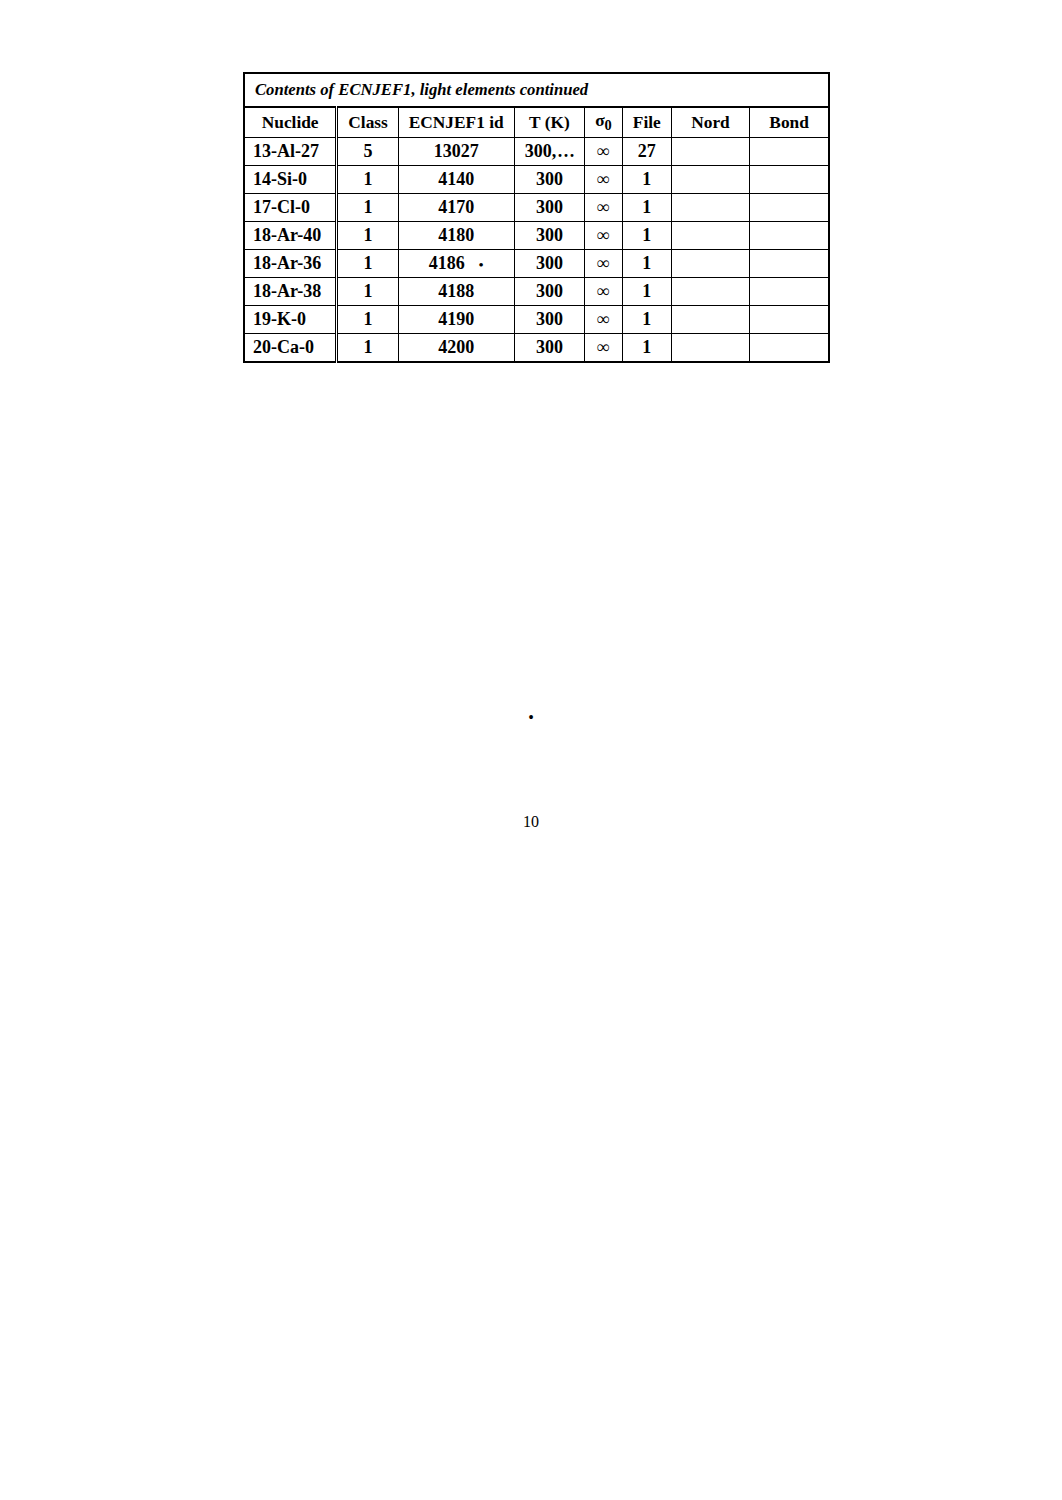Contents of ECNJEF1, light elements continued
| Nuclide | Class | ECNJEF1 id | T (K) | σ 0 | File | Nord | Bond |
| --- | --- | --- | --- | --- | --- | --- | --- |
| 13-Al-27 | 5 | 13027 | 300, . . . | ∞ | 27 | | |
| 14-Si-0 | 1 | 4140 | 300 | ∞ | 1 | | |
| 17-Cl-0 | 1 | 4170 | 300 | ∞ | 1 | | |
| 18-Ar-40 | 1 | 4180 | 300 | ∞ | 1 | | |
| 18-Ar-36 | 1 | 4186 • | 300 | ∞ | 1 | | |
| 18-Ar-38 | 1 | 4188 | 300 | ∞ | 1 | | |
| 19-K-0 | 1 | 4190 | 300 | ∞ | 1 | | |
| 20-Ca-0 | 1 | 4200 | 300 | ∞ | 1 | | |
•
10